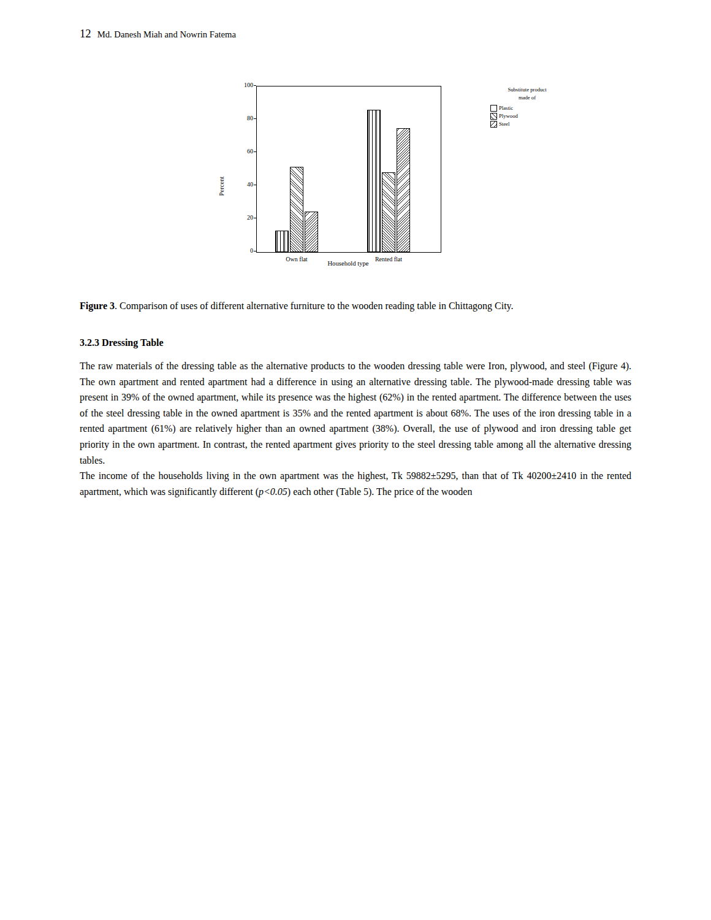12 Md. Danesh Miah and Nowrin Fatema
Percent
0
20
40
60
80
100
Own flat
Rented flat
Household type
Substitute product
made of
Plastic
Plywood
Steel
Figure 3. Comparison of uses of different alternative furniture to the wooden reading table in Chittagong City.
3.2.3 Dressing Table
The raw materials of the dressing table as the alternative products to the wooden dressing table were Iron, plywood, and steel (Figure 4). The own apartment and rented apartment had a difference in using an alternative dressing table. The plywood-made dressing table was present in 39% of the owned apartment, while its presence was the highest (62%) in the rented apartment. The difference between the uses of the steel dressing table in the owned apartment is 35% and the rented apartment is about 68%. The uses of the iron dressing table in a rented apartment (61%) are relatively higher than an owned apartment (38%). Overall, the use of plywood and iron dressing table get priority in the own apartment. In contrast, the rented apartment gives priority to the steel dressing table among all the alternative dressing tables.
The income of the households living in the own apartment was the highest, Tk 59882±5295, than that of Tk 40200±2410 in the rented apartment, which was significantly different (p<0.05) each other (Table 5). The price of the wooden